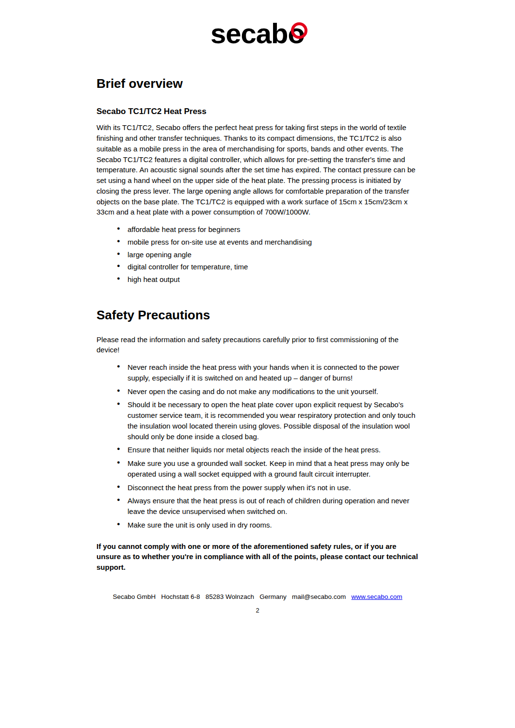secabo
Brief overview
Secabo TC1/TC2 Heat Press
With its TC1/TC2, Secabo offers the perfect heat press for taking first steps in the world of textile finishing and other transfer techniques. Thanks to its compact dimensions, the TC1/TC2 is also suitable as a mobile press in the area of merchandising for sports, bands and other events. The Secabo TC1/TC2 features a digital controller, which allows for pre-setting the transfer's time and temperature. An acoustic signal sounds after the set time has expired. The contact pressure can be set using a hand wheel on the upper side of the heat plate. The pressing process is initiated by closing the press lever. The large opening angle allows for comfortable preparation of the transfer objects on the base plate. The TC1/TC2 is equipped with a work surface of 15cm x 15cm/23cm x 33cm and a heat plate with a power consumption of 700W/1000W.
affordable heat press for beginners
mobile press for on-site use at events and merchandising
large opening angle
digital controller for temperature, time
high heat output
Safety Precautions
Please read the information and safety precautions carefully prior to first commissioning of the device!
Never reach inside the heat press with your hands when it is connected to the power supply, especially if it is switched on and heated up – danger of burns!
Never open the casing and do not make any modifications to the unit yourself.
Should it be necessary to open the heat plate cover upon explicit request by Secabo's customer service team, it is recommended you wear respiratory protection and only touch the insulation wool located therein using gloves. Possible disposal of the insulation wool should only be done inside a closed bag.
Ensure that neither liquids nor metal objects reach the inside of the heat press.
Make sure you use a grounded wall socket. Keep in mind that a heat press may only be operated using a wall socket equipped with a ground fault circuit interrupter.
Disconnect the heat press from the power supply when it's not in use.
Always ensure that the heat press is out of reach of children during operation and never leave the device unsupervised when switched on.
Make sure the unit is only used in dry rooms.
If you cannot comply with one or more of the aforementioned safety rules, or if you are unsure as to whether you're in compliance with all of the points, please contact our technical support.
Secabo GmbH Hochstatt 6-8 85283 Wolnzach Germany mail@secabo.com www.secabo.com
2